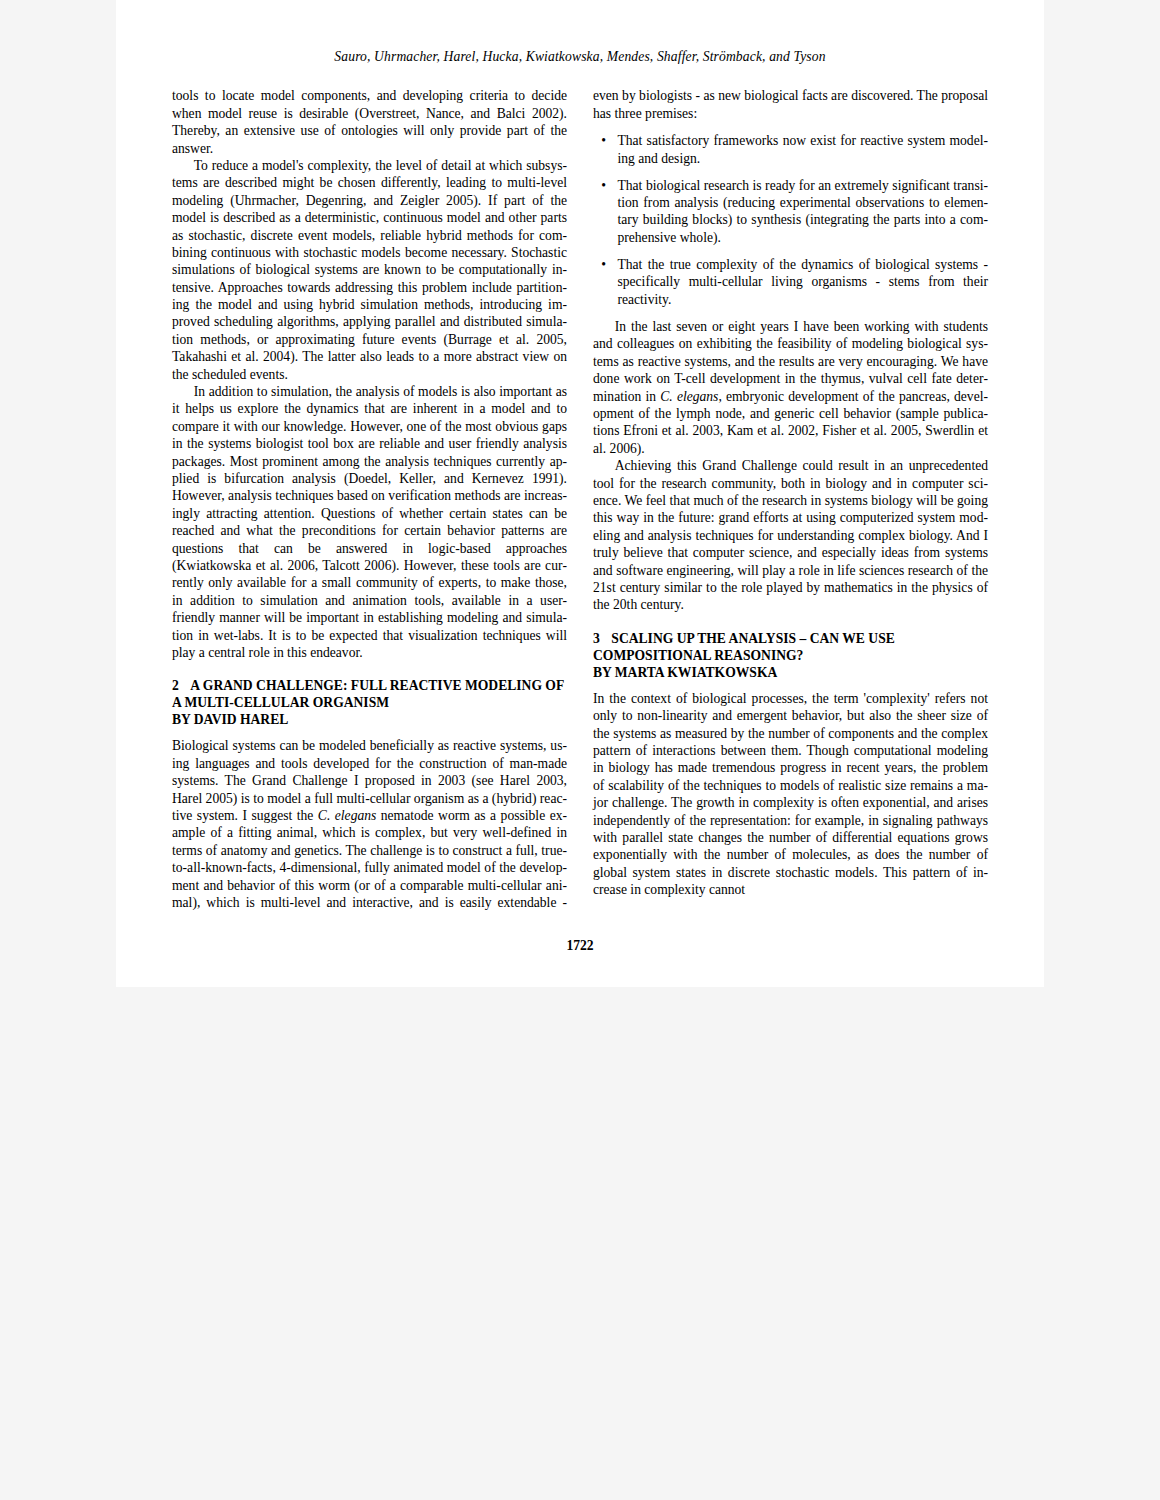Sauro, Uhrmacher, Harel, Hucka, Kwiatkowska, Mendes, Shaffer, Strömback, and Tyson
tools to locate model components, and developing criteria to decide when model reuse is desirable (Overstreet, Nance, and Balci 2002). Thereby, an extensive use of ontologies will only provide part of the answer.
To reduce a model's complexity, the level of detail at which subsystems are described might be chosen differently, leading to multi-level modeling (Uhrmacher, Degenring, and Zeigler 2005). If part of the model is described as a deterministic, continuous model and other parts as stochastic, discrete event models, reliable hybrid methods for combining continuous with stochastic models become necessary. Stochastic simulations of biological systems are known to be computationally intensive. Approaches towards addressing this problem include partitioning the model and using hybrid simulation methods, introducing improved scheduling algorithms, applying parallel and distributed simulation methods, or approximating future events (Burrage et al. 2005, Takahashi et al. 2004). The latter also leads to a more abstract view on the scheduled events.
In addition to simulation, the analysis of models is also important as it helps us explore the dynamics that are inherent in a model and to compare it with our knowledge. However, one of the most obvious gaps in the systems biologist tool box are reliable and user friendly analysis packages. Most prominent among the analysis techniques currently applied is bifurcation analysis (Doedel, Keller, and Kernevez 1991). However, analysis techniques based on verification methods are increasingly attracting attention. Questions of whether certain states can be reached and what the preconditions for certain behavior patterns are questions that can be answered in logic-based approaches (Kwiatkowska et al. 2006, Talcott 2006). However, these tools are currently only available for a small community of experts, to make those, in addition to simulation and animation tools, available in a user-friendly manner will be important in establishing modeling and simulation in wet-labs. It is to be expected that visualization techniques will play a central role in this endeavor.
2 A GRAND CHALLENGE: FULL REACTIVE MODELING OF A MULTI-CELLULAR ORGANISM
BY DAVID HAREL
Biological systems can be modeled beneficially as reactive systems, using languages and tools developed for the construction of man-made systems. The Grand Challenge I proposed in 2003 (see Harel 2003, Harel 2005) is to model a full multi-cellular organism as a (hybrid) reactive system. I suggest the C. elegans nematode worm as a possible example of a fitting animal, which is complex, but very well-defined in terms of anatomy and genetics. The challenge is to construct a full, true-to-all-known-facts, 4-dimensional, fully animated model of the development and behavior of this worm (or of a comparable multi-cellular animal), which is multi-level and interactive, and is easily extendable - even by biologists - as new biological facts are discovered. The proposal has three premises:
That satisfactory frameworks now exist for reactive system modeling and design.
That biological research is ready for an extremely significant transition from analysis (reducing experimental observations to elementary building blocks) to synthesis (integrating the parts into a comprehensive whole).
That the true complexity of the dynamics of biological systems - specifically multi-cellular living organisms - stems from their reactivity.
In the last seven or eight years I have been working with students and colleagues on exhibiting the feasibility of modeling biological systems as reactive systems, and the results are very encouraging. We have done work on T-cell development in the thymus, vulval cell fate determination in C. elegans, embryonic development of the pancreas, development of the lymph node, and generic cell behavior (sample publications Efroni et al. 2003, Kam et al. 2002, Fisher et al. 2005, Swerdlin et al. 2006).
Achieving this Grand Challenge could result in an unprecedented tool for the research community, both in biology and in computer science. We feel that much of the research in systems biology will be going this way in the future: grand efforts at using computerized system modeling and analysis techniques for understanding complex biology. And I truly believe that computer science, and especially ideas from systems and software engineering, will play a role in life sciences research of the 21st century similar to the role played by mathematics in the physics of the 20th century.
3 SCALING UP THE ANALYSIS – CAN WE USE COMPOSITIONAL REASONING?
BY MARTA KWIATKOWSKA
In the context of biological processes, the term 'complexity' refers not only to non-linearity and emergent behavior, but also the sheer size of the systems as measured by the number of components and the complex pattern of interactions between them. Though computational modeling in biology has made tremendous progress in recent years, the problem of scalability of the techniques to models of realistic size remains a major challenge. The growth in complexity is often exponential, and arises independently of the representation: for example, in signaling pathways with parallel state changes the number of differential equations grows exponentially with the number of molecules, as does the number of global system states in discrete stochastic models. This pattern of increase in complexity cannot
1722